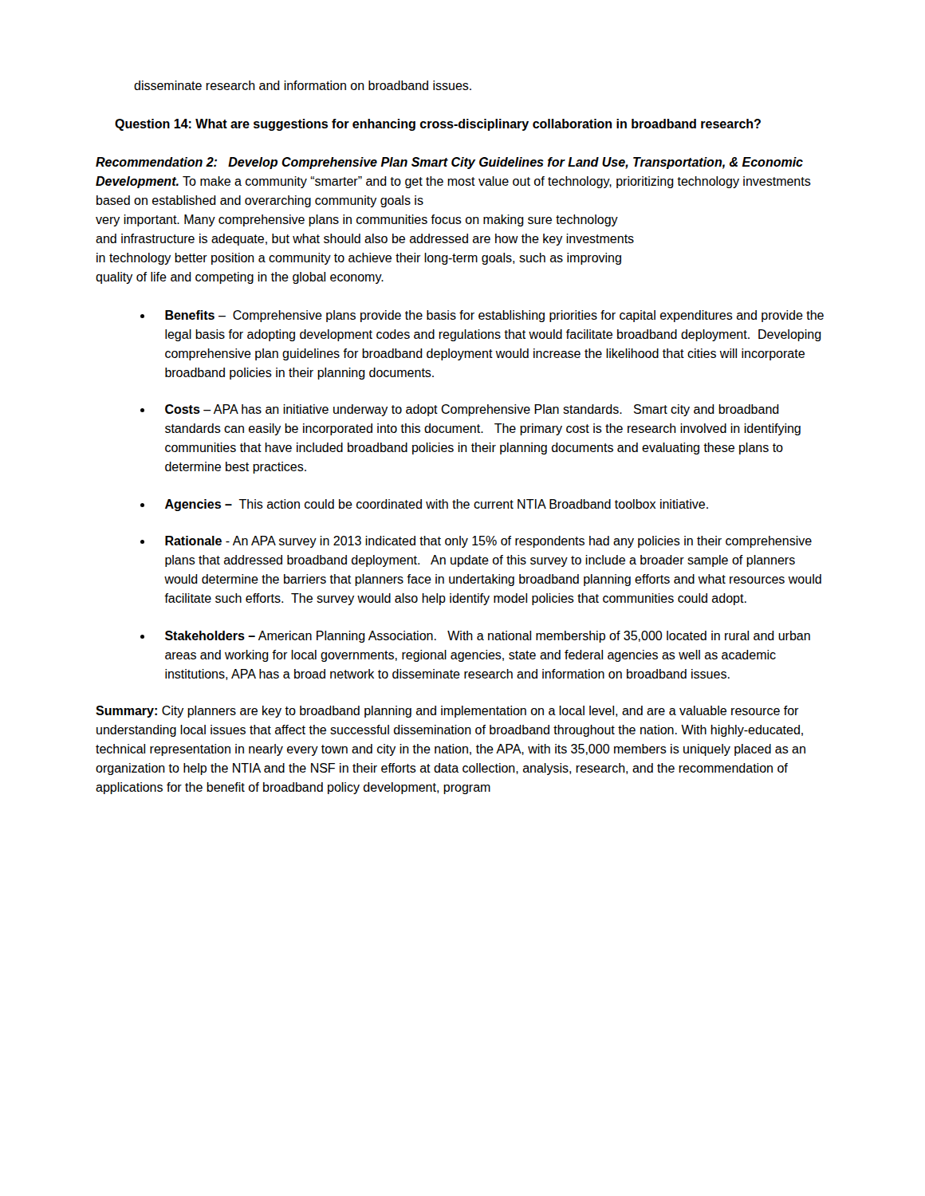disseminate research and information on broadband issues.
Question 14: What are suggestions for enhancing cross-disciplinary collaboration in broadband research?
Recommendation 2: Develop Comprehensive Plan Smart City Guidelines for Land Use, Transportation, & Economic Development. To make a community “smarter” and to get the most value out of technology, prioritizing technology investments based on established and overarching community goals is
very important. Many comprehensive plans in communities focus on making sure technology
and infrastructure is adequate, but what should also be addressed are how the key investments
in technology better position a community to achieve their long-term goals, such as improving
quality of life and competing in the global economy.
Benefits – Comprehensive plans provide the basis for establishing priorities for capital expenditures and provide the legal basis for adopting development codes and regulations that would facilitate broadband deployment. Developing comprehensive plan guidelines for broadband deployment would increase the likelihood that cities will incorporate broadband policies in their planning documents.
Costs – APA has an initiative underway to adopt Comprehensive Plan standards. Smart city and broadband standards can easily be incorporated into this document. The primary cost is the research involved in identifying communities that have included broadband policies in their planning documents and evaluating these plans to determine best practices.
Agencies – This action could be coordinated with the current NTIA Broadband toolbox initiative.
Rationale - An APA survey in 2013 indicated that only 15% of respondents had any policies in their comprehensive plans that addressed broadband deployment. An update of this survey to include a broader sample of planners would determine the barriers that planners face in undertaking broadband planning efforts and what resources would facilitate such efforts. The survey would also help identify model policies that communities could adopt.
Stakeholders – American Planning Association. With a national membership of 35,000 located in rural and urban areas and working for local governments, regional agencies, state and federal agencies as well as academic institutions, APA has a broad network to disseminate research and information on broadband issues.
Summary: City planners are key to broadband planning and implementation on a local level, and are a valuable resource for understanding local issues that affect the successful dissemination of broadband throughout the nation. With highly-educated, technical representation in nearly every town and city in the nation, the APA, with its 35,000 members is uniquely placed as an organization to help the NTIA and the NSF in their efforts at data collection, analysis, research, and the recommendation of applications for the benefit of broadband policy development, program